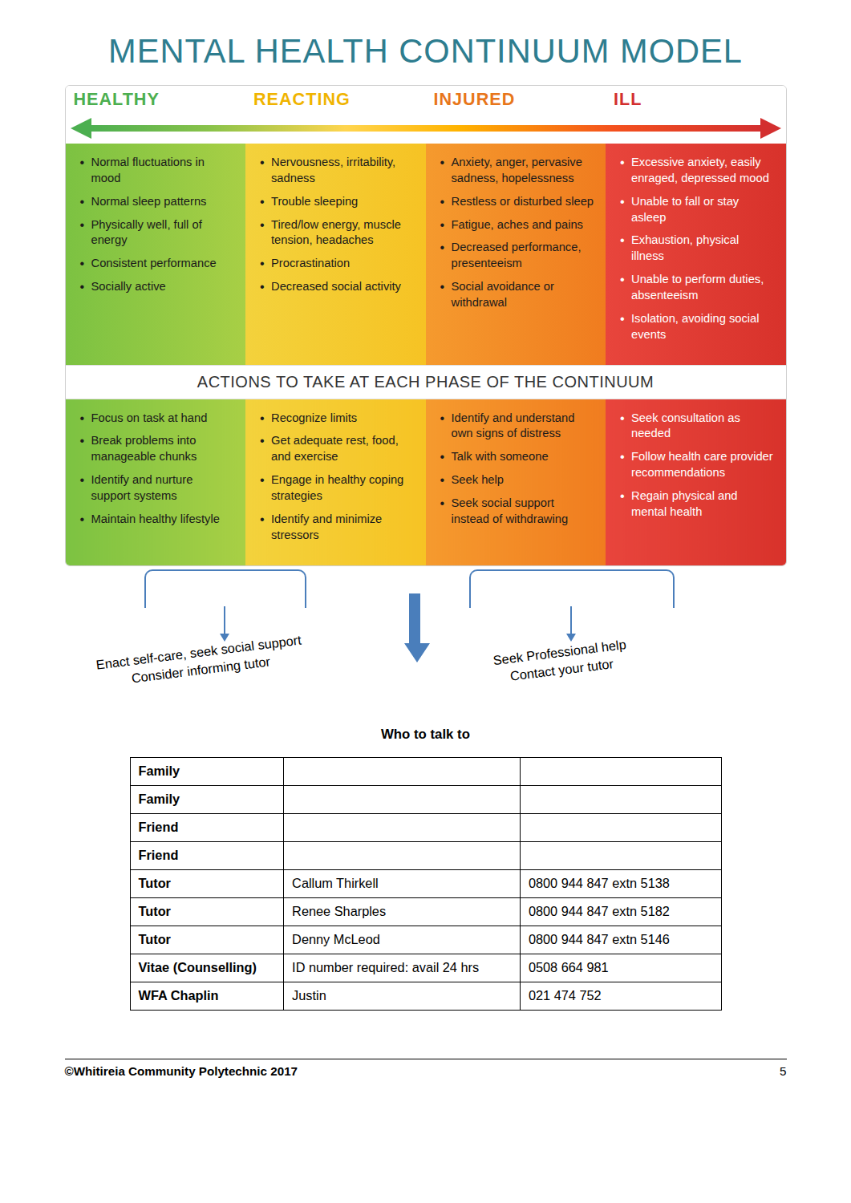MENTAL HEALTH CONTINUUM MODEL
| HEALTHY | REACTING | INJURED | ILL |
| --- | --- | --- | --- |
| Normal fluctuations in mood Normal sleep patterns Physically well, full of energy Consistent performance Socially active | Nervousness, irritability, sadness Trouble sleeping Tired/low energy, muscle tension, headaches Procrastination Decreased social activity | Anxiety, anger, pervasive sadness, hopelessness Restless or disturbed sleep Fatigue, aches and pains Decreased performance, presenteeism Social avoidance or withdrawal | Excessive anxiety, easily enraged, depressed mood Unable to fall or stay asleep Exhaustion, physical illness Unable to perform duties, absenteeism Isolation, avoiding social events |
| ACTIONS TO TAKE AT EACH PHASE OF THE CONTINUUM |
| Focus on task at hand Break problems into manageable chunks Identify and nurture support systems Maintain healthy lifestyle | Recognize limits Get adequate rest, food, and exercise Engage in healthy coping strategies Identify and minimize stressors | Identify and understand own signs of distress Talk with someone Seek help Seek social support instead of withdrawing | Seek consultation as needed Follow health care provider recommendations Regain physical and mental health |
Enact self-care, seek social support
Consider informing tutor
Seek Professional help
Contact your tutor
Who to talk to
| Family | | |
| Family | | |
| Friend | | |
| Friend | | |
| Tutor | Callum Thirkell | 0800 944 847 extn 5138 |
| Tutor | Renee Sharples | 0800 944 847 extn 5182 |
| Tutor | Denny McLeod | 0800 944 847 extn 5146 |
| Vitae (Counselling) | ID number required: avail 24 hrs | 0508 664 981 |
| WFA Chaplin | Justin | 021 474 752 |
©Whitireia Community Polytechnic 2017 5